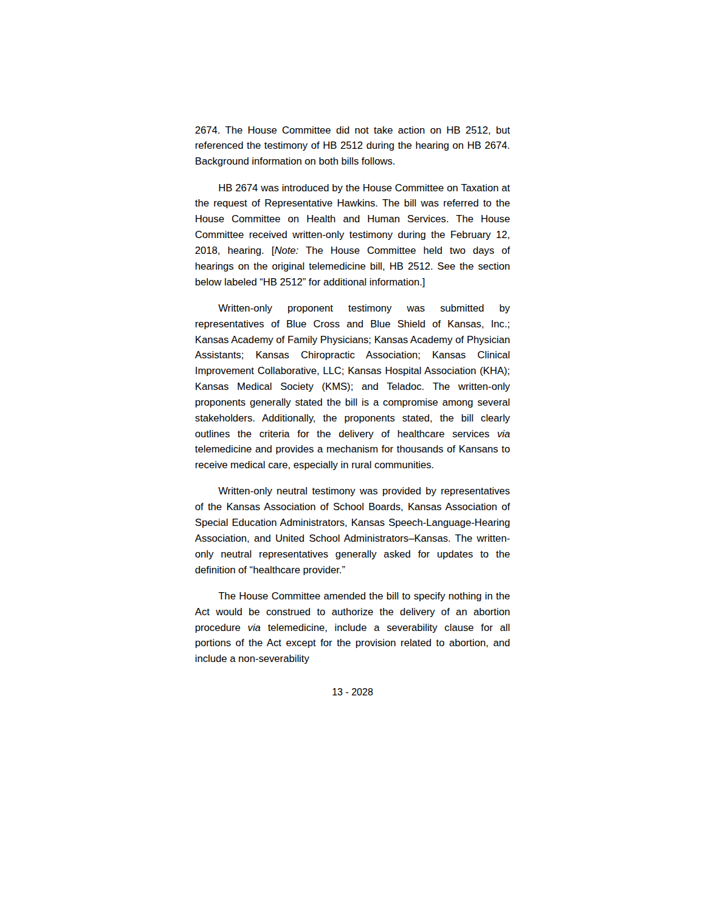2674. The House Committee did not take action on HB 2512, but referenced the testimony of HB 2512 during the hearing on HB 2674. Background information on both bills follows.
HB 2674 was introduced by the House Committee on Taxation at the request of Representative Hawkins. The bill was referred to the House Committee on Health and Human Services. The House Committee received written-only testimony during the February 12, 2018, hearing. [Note: The House Committee held two days of hearings on the original telemedicine bill, HB 2512. See the section below labeled “HB 2512” for additional information.]
Written-only proponent testimony was submitted by representatives of Blue Cross and Blue Shield of Kansas, Inc.; Kansas Academy of Family Physicians; Kansas Academy of Physician Assistants; Kansas Chiropractic Association; Kansas Clinical Improvement Collaborative, LLC; Kansas Hospital Association (KHA); Kansas Medical Society (KMS); and Teladoc. The written-only proponents generally stated the bill is a compromise among several stakeholders. Additionally, the proponents stated, the bill clearly outlines the criteria for the delivery of healthcare services via telemedicine and provides a mechanism for thousands of Kansans to receive medical care, especially in rural communities.
Written-only neutral testimony was provided by representatives of the Kansas Association of School Boards, Kansas Association of Special Education Administrators, Kansas Speech-Language-Hearing Association, and United School Administrators–Kansas. The written-only neutral representatives generally asked for updates to the definition of “healthcare provider.”
The House Committee amended the bill to specify nothing in the Act would be construed to authorize the delivery of an abortion procedure via telemedicine, include a severability clause for all portions of the Act except for the provision related to abortion, and include a non-severability
13 - 2028